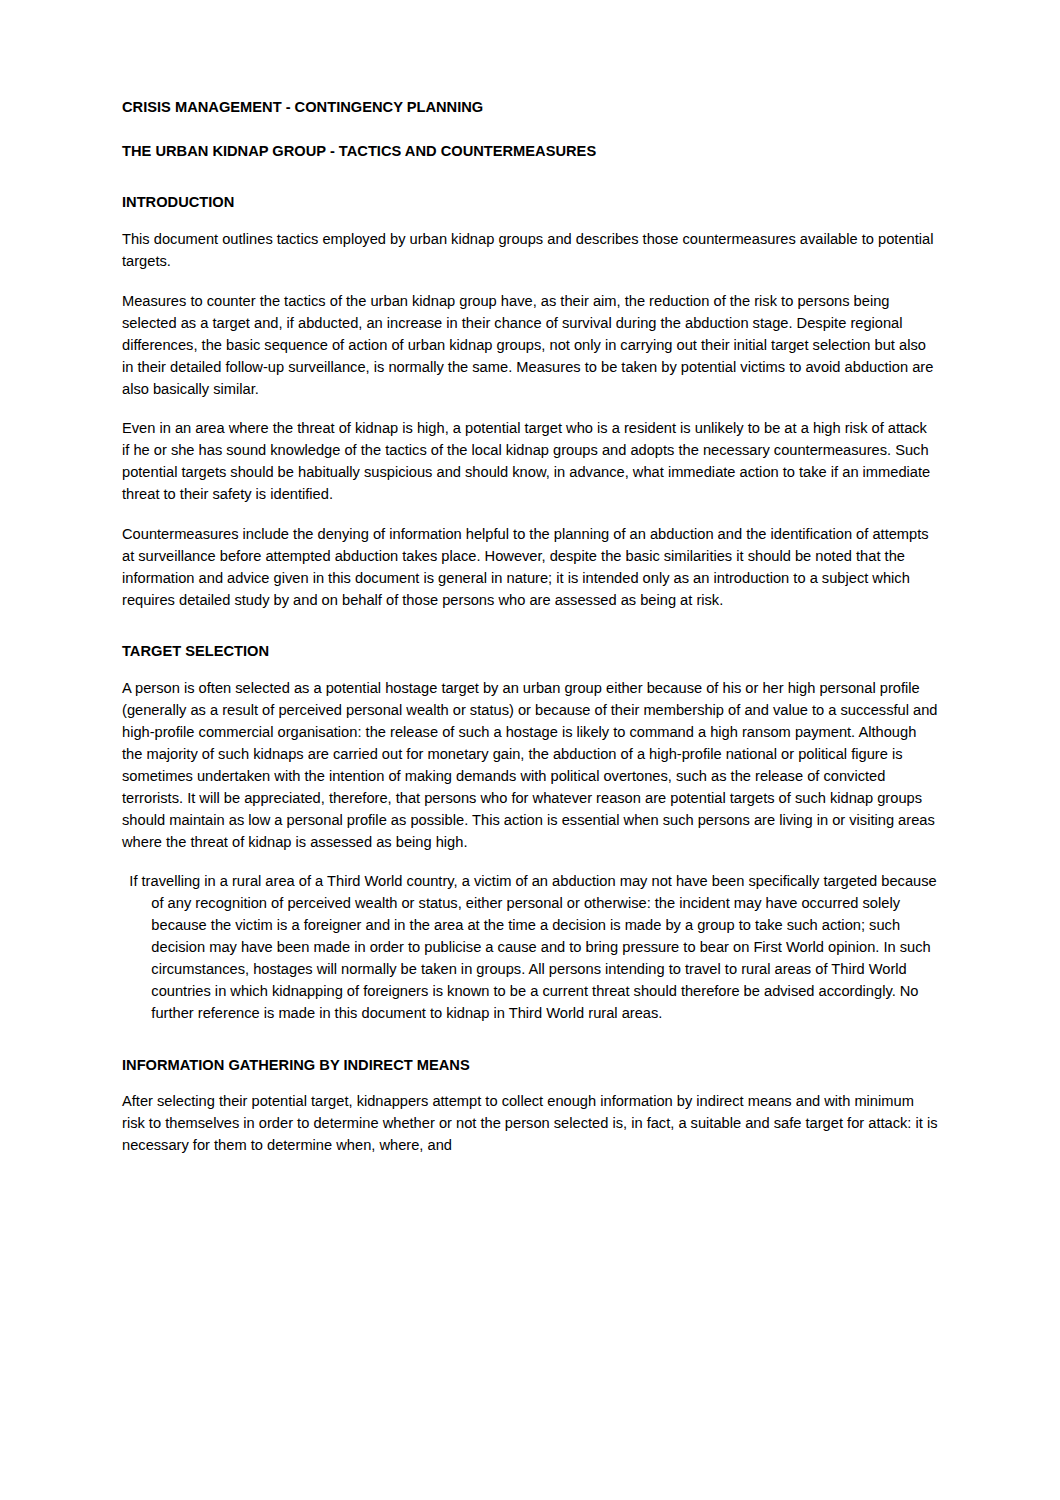Crisis Management - Contingency Planning
The Urban Kidnap Group - Tactics and Countermeasures
Introduction
This document outlines tactics employed by urban kidnap groups and describes those countermeasures available to potential targets.
Measures to counter the tactics of the urban kidnap group have, as their aim, the reduction of the risk to persons being selected as a target and, if abducted, an increase in their chance of survival during the abduction stage. Despite regional differences, the basic sequence of action of urban kidnap groups, not only in carrying out their initial target selection but also in their detailed follow-up surveillance, is normally the same. Measures to be taken by potential victims to avoid abduction are also basically similar.
Even in an area where the threat of kidnap is high, a potential target who is a resident is unlikely to be at a high risk of attack if he or she has sound knowledge of the tactics of the local kidnap groups and adopts the necessary countermeasures. Such potential targets should be habitually suspicious and should know, in advance, what immediate action to take if an immediate threat to their safety is identified.
Countermeasures include the denying of information helpful to the planning of an abduction and the identification of attempts at surveillance before attempted abduction takes place. However, despite the basic similarities it should be noted that the information and advice given in this document is general in nature; it is intended only as an introduction to a subject which requires detailed study by and on behalf of those persons who are assessed as being at risk.
Target Selection
A person is often selected as a potential hostage target by an urban group either because of his or her high personal profile (generally as a result of perceived personal wealth or status) or because of their membership of and value to a successful and high-profile commercial organisation: the release of such a hostage is likely to command a high ransom payment. Although the majority of such kidnaps are carried out for monetary gain, the abduction of a high-profile national or political figure is sometimes undertaken with the intention of making demands with political overtones, such as the release of convicted terrorists. It will be appreciated, therefore, that persons who for whatever reason are potential targets of such kidnap groups should maintain as low a personal profile as possible. This action is essential when such persons are living in or visiting areas where the threat of kidnap is assessed as being high.
If travelling in a rural area of a Third World country, a victim of an abduction may not have been specifically targeted because of any recognition of perceived wealth or status, either personal or otherwise: the incident may have occurred solely because the victim is a foreigner and in the area at the time a decision is made by a group to take such action; such decision may have been made in order to publicise a cause and to bring pressure to bear on First World opinion. In such circumstances, hostages will normally be taken in groups. All persons intending to travel to rural areas of Third World countries in which kidnapping of foreigners is known to be a current threat should therefore be advised accordingly. No further reference is made in this document to kidnap in Third World rural areas.
Information Gathering by Indirect Means
After selecting their potential target, kidnappers attempt to collect enough information by indirect means and with minimum risk to themselves in order to determine whether or not the person selected is, in fact, a suitable and safe target for attack: it is necessary for them to determine when, where, and